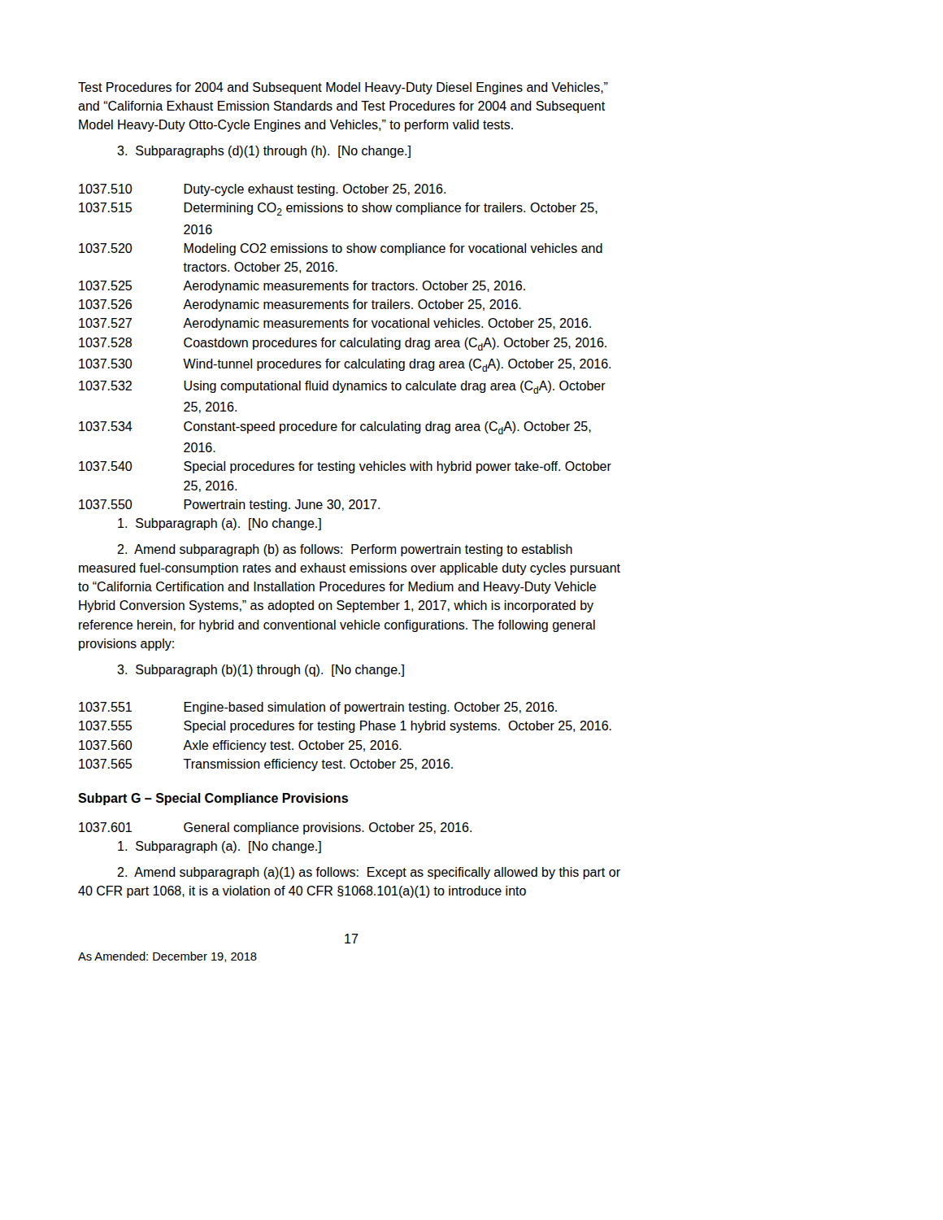Test Procedures for 2004 and Subsequent Model Heavy-Duty Diesel Engines and Vehicles,” and “California Exhaust Emission Standards and Test Procedures for 2004 and Subsequent Model Heavy-Duty Otto-Cycle Engines and Vehicles,” to perform valid tests.
3. Subparagraphs (d)(1) through (h). [No change.]
1037.510 Duty-cycle exhaust testing. October 25, 2016.
1037.515 Determining CO2 emissions to show compliance for trailers. October 25, 2016
1037.520 Modeling CO2 emissions to show compliance for vocational vehicles and tractors. October 25, 2016.
1037.525 Aerodynamic measurements for tractors. October 25, 2016.
1037.526 Aerodynamic measurements for trailers. October 25, 2016.
1037.527 Aerodynamic measurements for vocational vehicles. October 25, 2016.
1037.528 Coastdown procedures for calculating drag area (CdA). October 25, 2016.
1037.530 Wind-tunnel procedures for calculating drag area (CdA). October 25, 2016.
1037.532 Using computational fluid dynamics to calculate drag area (CdA). October 25, 2016.
1037.534 Constant-speed procedure for calculating drag area (CdA). October 25, 2016.
1037.540 Special procedures for testing vehicles with hybrid power take-off. October 25, 2016.
1037.550 Powertrain testing. June 30, 2017.
1. Subparagraph (a). [No change.]
2. Amend subparagraph (b) as follows: Perform powertrain testing to establish measured fuel-consumption rates and exhaust emissions over applicable duty cycles pursuant to “California Certification and Installation Procedures for Medium and Heavy-Duty Vehicle Hybrid Conversion Systems,” as adopted on September 1, 2017, which is incorporated by reference herein, for hybrid and conventional vehicle configurations. The following general provisions apply:
3. Subparagraph (b)(1) through (q). [No change.]
1037.551 Engine-based simulation of powertrain testing. October 25, 2016.
1037.555 Special procedures for testing Phase 1 hybrid systems. October 25, 2016.
1037.560 Axle efficiency test. October 25, 2016.
1037.565 Transmission efficiency test. October 25, 2016.
Subpart G – Special Compliance Provisions
1037.601 General compliance provisions. October 25, 2016.
1. Subparagraph (a). [No change.]
2. Amend subparagraph (a)(1) as follows: Except as specifically allowed by this part or 40 CFR part 1068, it is a violation of 40 CFR §1068.101(a)(1) to introduce into
17
As Amended: December 19, 2018